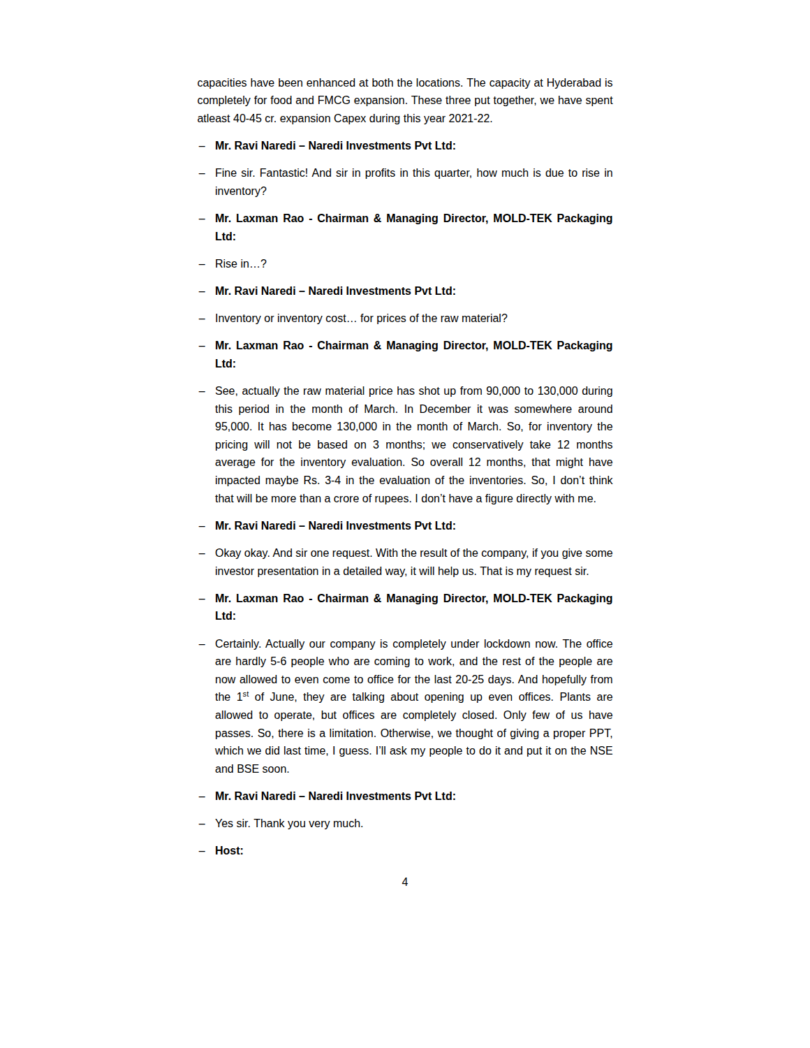capacities have been enhanced at both the locations. The capacity at Hyderabad is completely for food and FMCG expansion. These three put together, we have spent atleast 40-45 cr. expansion Capex during this year 2021-22.
Mr. Ravi Naredi – Naredi Investments Pvt Ltd:
Fine sir. Fantastic! And sir in profits in this quarter, how much is due to rise in inventory?
Mr. Laxman Rao - Chairman & Managing Director, MOLD-TEK Packaging Ltd:
Rise in…?
Mr. Ravi Naredi – Naredi Investments Pvt Ltd:
Inventory or inventory cost… for prices of the raw material?
Mr. Laxman Rao - Chairman & Managing Director, MOLD-TEK Packaging Ltd:
See, actually the raw material price has shot up from 90,000 to 130,000 during this period in the month of March. In December it was somewhere around 95,000. It has become 130,000 in the month of March. So, for inventory the pricing will not be based on 3 months; we conservatively take 12 months average for the inventory evaluation. So overall 12 months, that might have impacted maybe Rs. 3-4 in the evaluation of the inventories. So, I don’t think that will be more than a crore of rupees. I don’t have a figure directly with me.
Mr. Ravi Naredi – Naredi Investments Pvt Ltd:
Okay okay. And sir one request. With the result of the company, if you give some investor presentation in a detailed way, it will help us. That is my request sir.
Mr. Laxman Rao - Chairman & Managing Director, MOLD-TEK Packaging Ltd:
Certainly. Actually our company is completely under lockdown now. The office are hardly 5-6 people who are coming to work, and the rest of the people are now allowed to even come to office for the last 20-25 days. And hopefully from the 1st of June, they are talking about opening up even offices. Plants are allowed to operate, but offices are completely closed. Only few of us have passes. So, there is a limitation. Otherwise, we thought of giving a proper PPT, which we did last time, I guess. I’ll ask my people to do it and put it on the NSE and BSE soon.
Mr. Ravi Naredi – Naredi Investments Pvt Ltd:
Yes sir. Thank you very much.
Host:
4